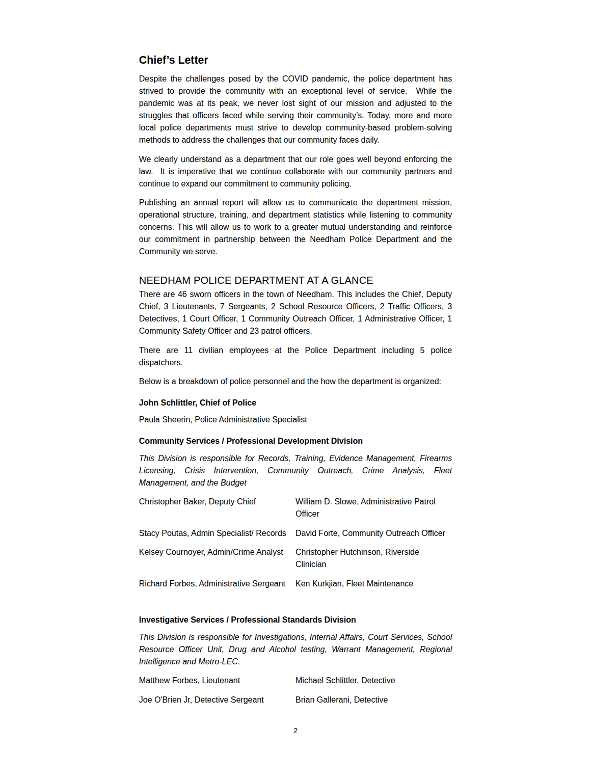Chief’s Letter
Despite the challenges posed by the COVID pandemic, the police department has strived to provide the community with an exceptional level of service. While the pandemic was at its peak, we never lost sight of our mission and adjusted to the struggles that officers faced while serving their community’s. Today, more and more local police departments must strive to develop community-based problem-solving methods to address the challenges that our community faces daily.
We clearly understand as a department that our role goes well beyond enforcing the law. It is imperative that we continue collaborate with our community partners and continue to expand our commitment to community policing.
Publishing an annual report will allow us to communicate the department mission, operational structure, training, and department statistics while listening to community concerns. This will allow us to work to a greater mutual understanding and reinforce our commitment in partnership between the Needham Police Department and the Community we serve.
NEEDHAM POLICE DEPARTMENT AT A GLANCE
There are 46 sworn officers in the town of Needham. This includes the Chief, Deputy Chief, 3 Lieutenants, 7 Sergeants, 2 School Resource Officers, 2 Traffic Officers, 3 Detectives, 1 Court Officer, 1 Community Outreach Officer, 1 Administrative Officer, 1 Community Safety Officer and 23 patrol officers.
There are 11 civilian employees at the Police Department including 5 police dispatchers.
Below is a breakdown of police personnel and the how the department is organized:
John Schlittler, Chief of Police
Paula Sheerin, Police Administrative Specialist
Community Services / Professional Development Division
This Division is responsible for Records, Training, Evidence Management, Firearms Licensing, Crisis Intervention, Community Outreach, Crime Analysis, Fleet Management, and the Budget
| Christopher Baker, Deputy Chief | William D. Slowe, Administrative Patrol Officer |
| Stacy Poutas, Admin Specialist/ Records | David Forte, Community Outreach Officer |
| Kelsey Cournoyer, Admin/Crime Analyst | Christopher Hutchinson, Riverside Clinician |
| Richard Forbes, Administrative Sergeant | Ken Kurkjian, Fleet Maintenance |
Investigative Services / Professional Standards Division
This Division is responsible for Investigations, Internal Affairs, Court Services, School Resource Officer Unit, Drug and Alcohol testing, Warrant Management, Regional Intelligence and Metro-LEC.
| Matthew Forbes, Lieutenant | Michael Schlittler, Detective |
| Joe O'Brien Jr, Detective Sergeant | Brian Gallerani, Detective |
2